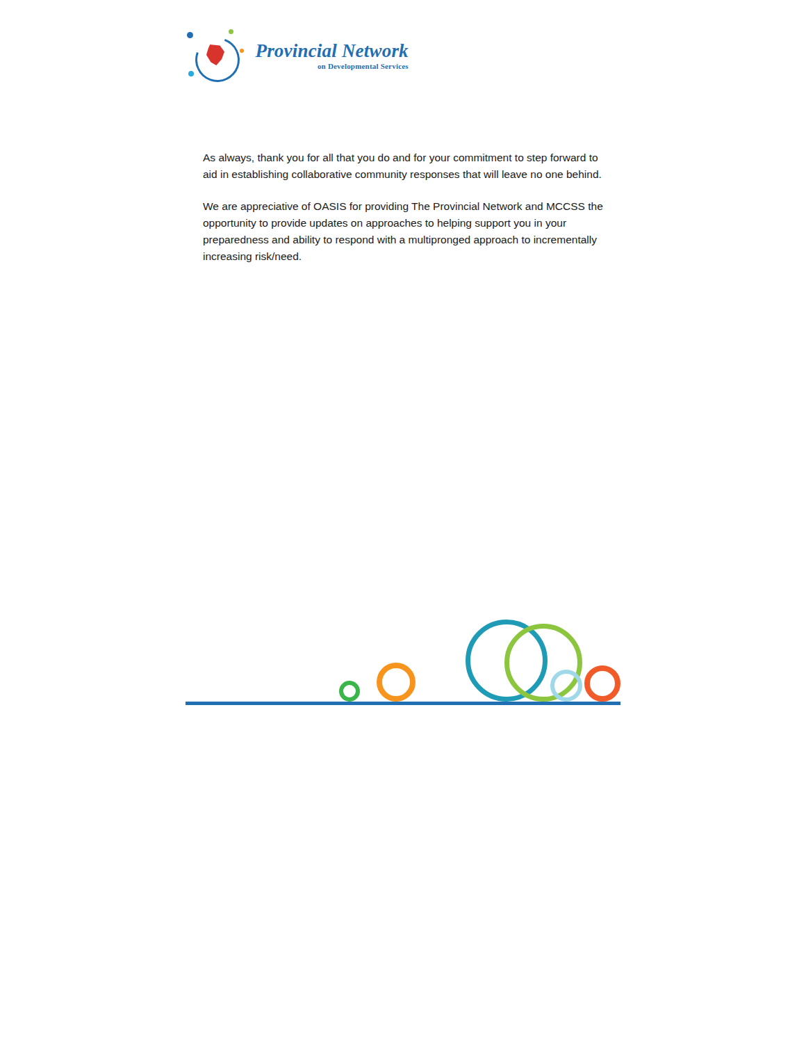Provincial Network
on Developmental Services
As always, thank you for all that you do and for your commitment to step forward to aid in establishing collaborative community responses that will leave no one behind.
We are appreciative of OASIS for providing The Provincial Network and MCCSS the opportunity to provide updates on approaches to helping support you in your preparedness and ability to respond with a multipronged approach to incrementally increasing risk/need.